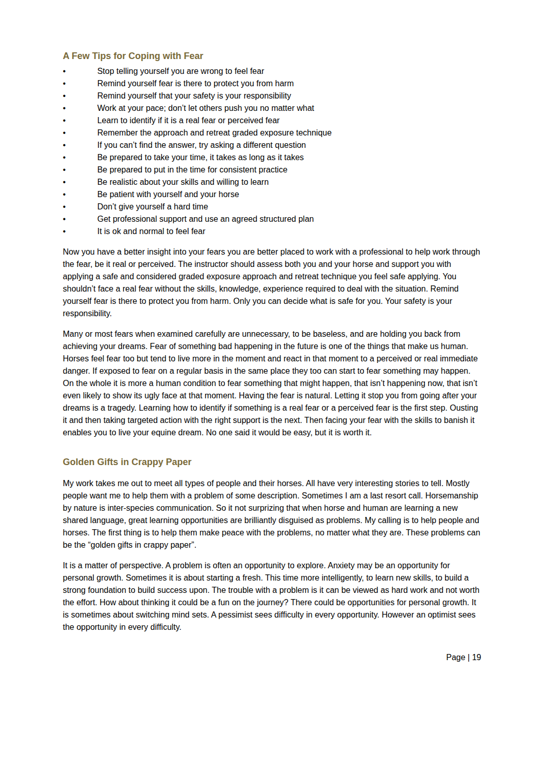A Few Tips for Coping with Fear
•Stop telling yourself you are wrong to feel fear
•Remind yourself fear is there to protect you from harm
•Remind yourself that your safety is your responsibility
•Work at your pace; don’t let others push you no matter what
•Learn to identify if it is a real fear or perceived fear
•Remember the approach and retreat graded exposure technique
•If you can’t find the answer, try asking a different question
•Be prepared to take your time, it takes as long as it takes
•Be prepared to put in the time for consistent practice
•Be realistic about your skills and willing to learn
•Be patient with yourself and your horse
•Don’t give yourself a hard time
•Get professional support and use an agreed structured plan
•It is ok and normal to feel fear
Now you have a better insight into your fears you are better placed to work with a professional to help work through the fear, be it real or perceived. The instructor should assess both you and your horse and support you with applying a safe and considered graded exposure approach and retreat technique you feel safe applying. You shouldn’t face a real fear without the skills, knowledge, experience required to deal with the situation. Remind yourself fear is there to protect you from harm. Only you can decide what is safe for you. Your safety is your responsibility.
Many or most fears when examined carefully are unnecessary, to be baseless, and are holding you back from achieving your dreams. Fear of something bad happening in the future is one of the things that make us human. Horses feel fear too but tend to live more in the moment and react in that moment to a perceived or real immediate danger. If exposed to fear on a regular basis in the same place they too can start to fear something may happen. On the whole it is more a human condition to fear something that might happen, that isn’t happening now, that isn’t even likely to show its ugly face at that moment. Having the fear is natural. Letting it stop you from going after your dreams is a tragedy. Learning how to identify if something is a real fear or a perceived fear is the first step. Ousting it and then taking targeted action with the right support is the next. Then facing your fear with the skills to banish it enables you to live your equine dream. No one said it would be easy, but it is worth it.
Golden Gifts in Crappy Paper
My work takes me out to meet all types of people and their horses. All have very interesting stories to tell. Mostly people want me to help them with a problem of some description. Sometimes I am a last resort call. Horsemanship by nature is inter-species communication. So it not surprizing that when horse and human are learning a new shared language, great learning opportunities are brilliantly disguised as problems. My calling is to help people and horses. The first thing is to help them make peace with the problems, no matter what they are. These problems can be the “golden gifts in crappy paper”.
It is a matter of perspective. A problem is often an opportunity to explore. Anxiety may be an opportunity for personal growth. Sometimes it is about starting a fresh. This time more intelligently, to learn new skills, to build a strong foundation to build success upon. The trouble with a problem is it can be viewed as hard work and not worth the effort. How about thinking it could be a fun on the journey? There could be opportunities for personal growth. It is sometimes about switching mind sets. A pessimist sees difficulty in every opportunity. However an optimist sees the opportunity in every difficulty.
Page | 19